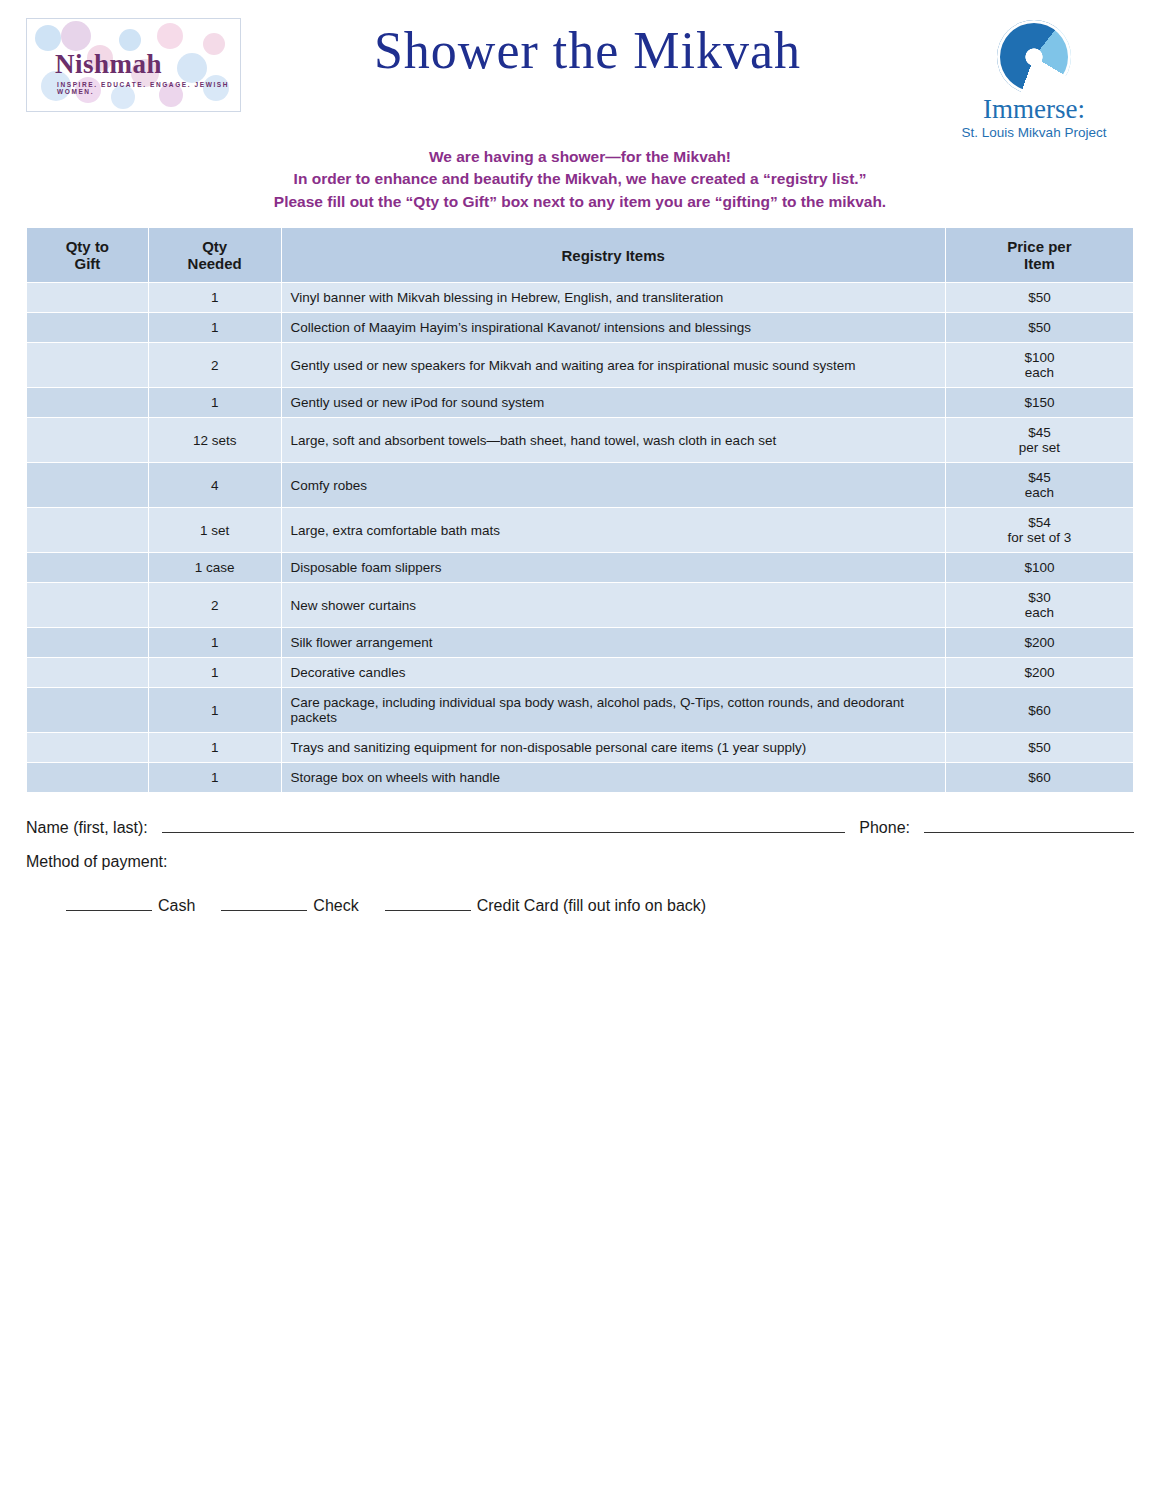Nishmah
INSPIRE. EDUCATE. ENGAGE. JEWISH WOMEN.
Shower the Mikvah
Immerse:
St. Louis Mikvah Project
We are having a shower—for the Mikvah!
In order to enhance and beautify the Mikvah, we have created a “registry list.”
Please fill out the “Qty to Gift” box next to any item you are “gifting” to the mikvah.
| Qty to Gift | Qty Needed | Registry Items | Price per Item |
| --- | --- | --- | --- |
| | 1 | Vinyl banner with Mikvah blessing in Hebrew, English, and transliteration | $50 |
| | 1 | Collection of Maayim Hayim’s inspirational Kavanot/ intensions and blessings | $50 |
| | 2 | Gently used or new speakers for Mikvah and waiting area for inspirational music sound system | $100 each |
| | 1 | Gently used or new iPod for sound system | $150 |
| | 12 sets | Large, soft and absorbent towels—bath sheet, hand towel, wash cloth in each set | $45 per set |
| | 4 | Comfy robes | $45 each |
| | 1 set | Large, extra comfortable bath mats | $54 for set of 3 |
| | 1 case | Disposable foam slippers | $100 |
| | 2 | New shower curtains | $30 each |
| | 1 | Silk flower arrangement | $200 |
| | 1 | Decorative candles | $200 |
| | 1 | Care package, including individual spa body wash, alcohol pads, Q-Tips, cotton rounds, and deodorant packets | $60 |
| | 1 | Trays and sanitizing equipment for non-disposable personal care items (1 year supply) | $50 |
| | 1 | Storage box on wheels with handle | $60 |
Name (first, last): Phone:
Method of payment:
Cash Check Credit Card (fill out info on back)